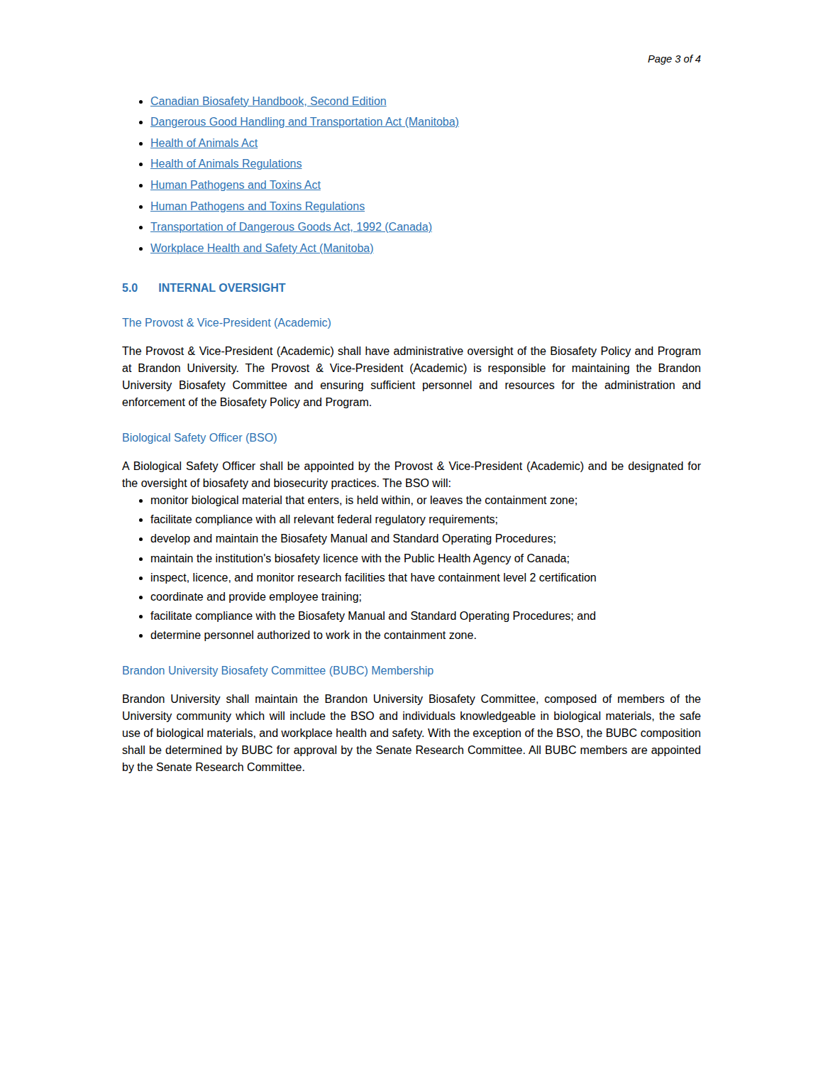Page 3 of 4
Canadian Biosafety Handbook, Second Edition
Dangerous Good Handling and Transportation Act (Manitoba)
Health of Animals Act
Health of Animals Regulations
Human Pathogens and Toxins Act
Human Pathogens and Toxins Regulations
Transportation of Dangerous Goods Act, 1992 (Canada)
Workplace Health and Safety Act (Manitoba)
5.0 INTERNAL OVERSIGHT
The Provost & Vice-President (Academic)
The Provost & Vice-President (Academic) shall have administrative oversight of the Biosafety Policy and Program at Brandon University. The Provost & Vice-President (Academic) is responsible for maintaining the Brandon University Biosafety Committee and ensuring sufficient personnel and resources for the administration and enforcement of the Biosafety Policy and Program.
Biological Safety Officer (BSO)
A Biological Safety Officer shall be appointed by the Provost & Vice-President (Academic) and be designated for the oversight of biosafety and biosecurity practices. The BSO will:
monitor biological material that enters, is held within, or leaves the containment zone;
facilitate compliance with all relevant federal regulatory requirements;
develop and maintain the Biosafety Manual and Standard Operating Procedures;
maintain the institution's biosafety licence with the Public Health Agency of Canada;
inspect, licence, and monitor research facilities that have containment level 2 certification
coordinate and provide employee training;
facilitate compliance with the Biosafety Manual and Standard Operating Procedures; and
determine personnel authorized to work in the containment zone.
Brandon University Biosafety Committee (BUBC) Membership
Brandon University shall maintain the Brandon University Biosafety Committee, composed of members of the University community which will include the BSO and individuals knowledgeable in biological materials, the safe use of biological materials, and workplace health and safety. With the exception of the BSO, the BUBC composition shall be determined by BUBC for approval by the Senate Research Committee. All BUBC members are appointed by the Senate Research Committee.